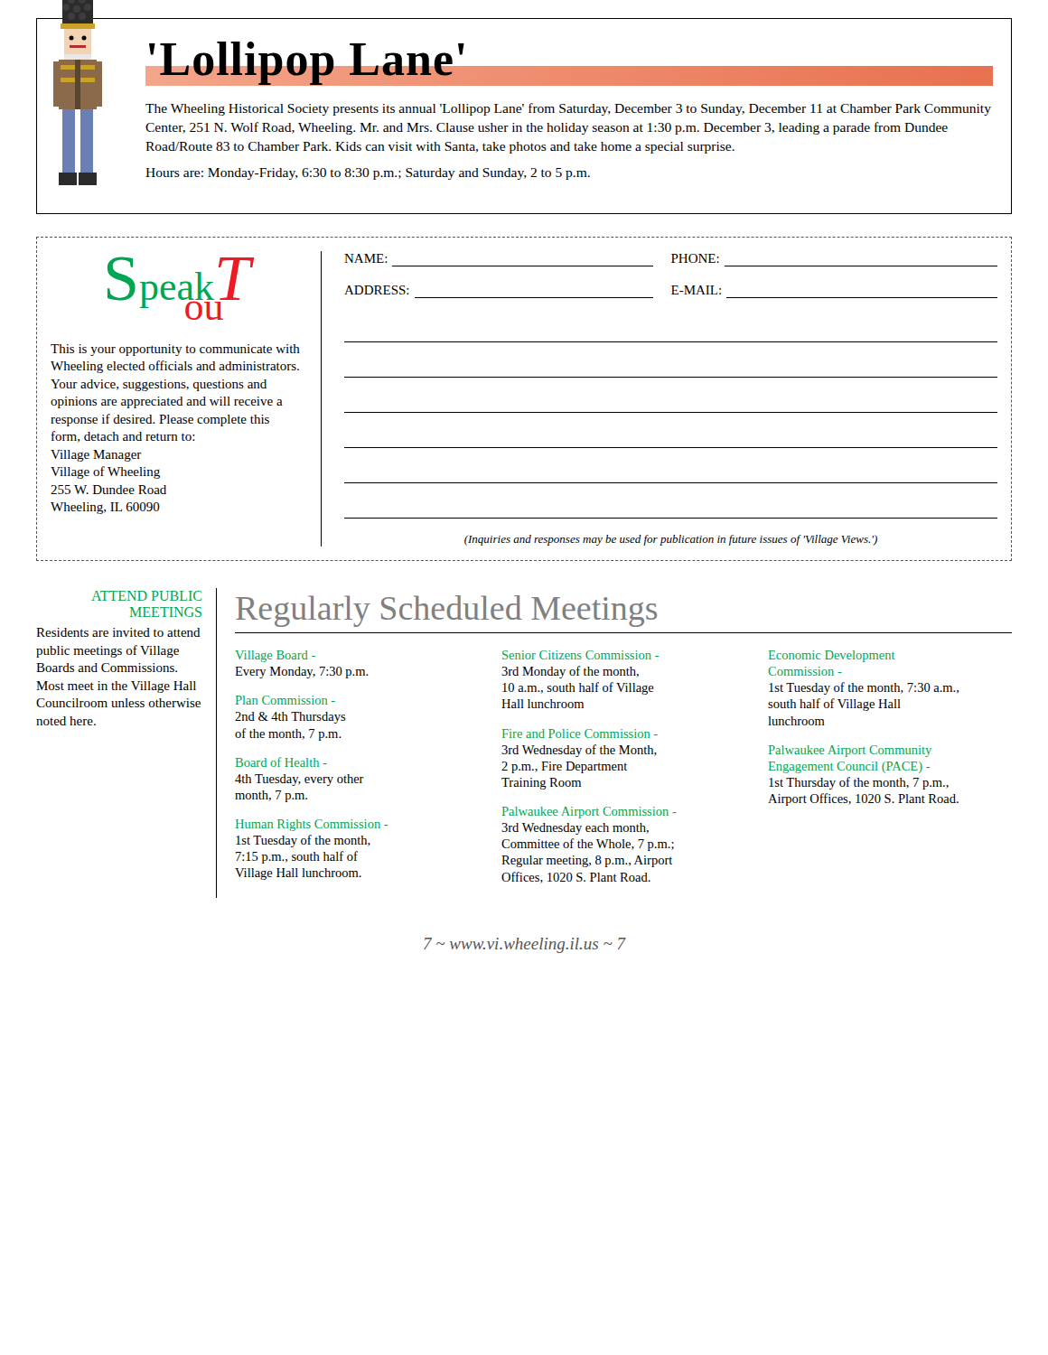'Lollipop Lane'
The Wheeling Historical Society presents its annual 'Lollipop Lane' from Saturday, December 3 to Sunday, December 11 at Chamber Park Community Center, 251 N. Wolf Road, Wheeling. Mr. and Mrs. Clause usher in the holiday season at 1:30 p.m. December 3, leading a parade from Dundee Road/Route 83 to Chamber Park. Kids can visit with Santa, take photos and take home a special surprise.
Hours are: Monday-Friday, 6:30 to 8:30 p.m.; Saturday and Sunday, 2 to 5 p.m.
Speak T ou
This is your opportunity to communicate with Wheeling elected officials and administrators. Your advice, suggestions, questions and opinions are appreciated and will receive a response if desired. Please complete this form, detach and return to:
Village Manager
Village of Wheeling
255 W. Dundee Road
Wheeling, IL 60090
NAME:
PHONE:
ADDRESS:
E-MAIL:
(Inquiries and responses may be used for publication in future issues of 'Village Views.')
ATTEND PUBLIC
MEETINGS
Residents are invited to attend public meetings of Village Boards and Commissions. Most meet in the Village Hall Councilroom unless otherwise noted here.
Regularly Scheduled Meetings
Village Board -
Every Monday, 7:30 p.m.
Plan Commission -
2nd & 4th Thursdays
of the month, 7 p.m.
Board of Health -
4th Tuesday, every other
month, 7 p.m.
Human Rights Commission -
1st Tuesday of the month,
7:15 p.m., south half of
Village Hall lunchroom.
Senior Citizens Commission -
3rd Monday of the month,
10 a.m., south half of Village
Hall lunchroom
Fire and Police Commission -
3rd Wednesday of the Month,
2 p.m., Fire Department
Training Room
Palwaukee Airport Commission -
3rd Wednesday each month,
Committee of the Whole, 7 p.m.;
Regular meeting, 8 p.m., Airport
Offices, 1020 S. Plant Road.
Economic Development
Commission -
1st Tuesday of the month, 7:30 a.m.,
south half of Village Hall
lunchroom
Palwaukee Airport Community
Engagement Council (PACE) -
1st Thursday of the month, 7 p.m.,
Airport Offices, 1020 S. Plant Road.
7 ~ www.vi.wheeling.il.us ~ 7